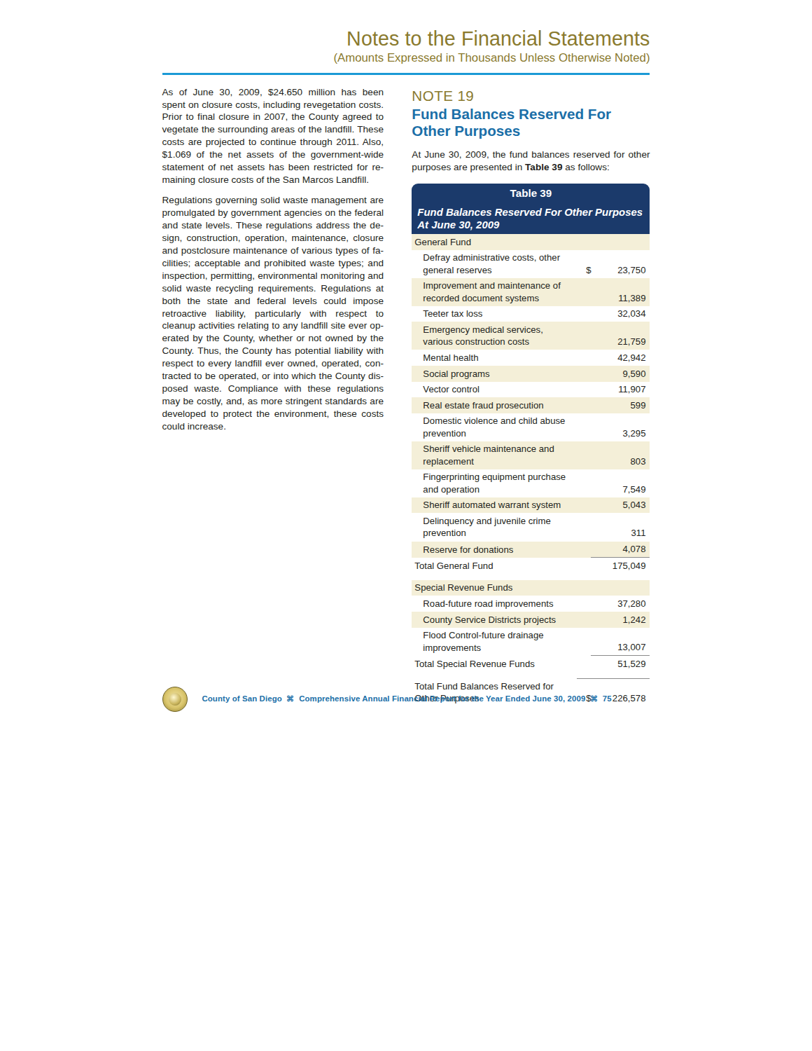Notes to the Financial Statements
(Amounts Expressed in Thousands Unless Otherwise Noted)
As of June 30, 2009, $24.650 million has been spent on closure costs, including revegetation costs. Prior to final closure in 2007, the County agreed to vegetate the surrounding areas of the landfill. These costs are projected to continue through 2011. Also, $1.069 of the net assets of the government-wide statement of net assets has been restricted for remaining closure costs of the San Marcos Landfill.
Regulations governing solid waste management are promulgated by government agencies on the federal and state levels. These regulations address the design, construction, operation, maintenance, closure and postclosure maintenance of various types of facilities; acceptable and prohibited waste types; and inspection, permitting, environmental monitoring and solid waste recycling requirements. Regulations at both the state and federal levels could impose retroactive liability, particularly with respect to cleanup activities relating to any landfill site ever operated by the County, whether or not owned by the County. Thus, the County has potential liability with respect to every landfill ever owned, operated, contracted to be operated, or into which the County disposed waste. Compliance with these regulations may be costly, and, as more stringent standards are developed to protect the environment, these costs could increase.
NOTE 19
Fund Balances Reserved For Other Purposes
At June 30, 2009, the fund balances reserved for other purposes are presented in Table 39 as follows:
Table 39
Fund Balances Reserved For Other Purposes
At June 30, 2009
| General Fund | | |
| Defray administrative costs, other general reserves | $ | 23,750 |
| Improvement and maintenance of recorded document systems | | 11,389 |
| Teeter tax loss | | 32,034 |
| Emergency medical services, various construction costs | | 21,759 |
| Mental health | | 42,942 |
| Social programs | | 9,590 |
| Vector control | | 11,907 |
| Real estate fraud prosecution | | 599 |
| Domestic violence and child abuse prevention | | 3,295 |
| Sheriff vehicle maintenance and replacement | | 803 |
| Fingerprinting equipment purchase and operation | | 7,549 |
| Sheriff automated warrant system | | 5,043 |
| Delinquency and juvenile crime prevention | | 311 |
| Reserve for donations | | 4,078 |
| Total General Fund | | 175,049 |
| Special Revenue Funds | | |
| Road-future road improvements | | 37,280 |
| County Service Districts projects | | 1,242 |
| Flood Control-future drainage improvements | | 13,007 |
| Total Special Revenue Funds | | 51,529 |
| Total Fund Balances Reserved for Other Purposes | $ | 226,578 |
County of San Diego ⌘ Comprehensive Annual Financial Report for the Year Ended June 30, 2009 ⌘ 75